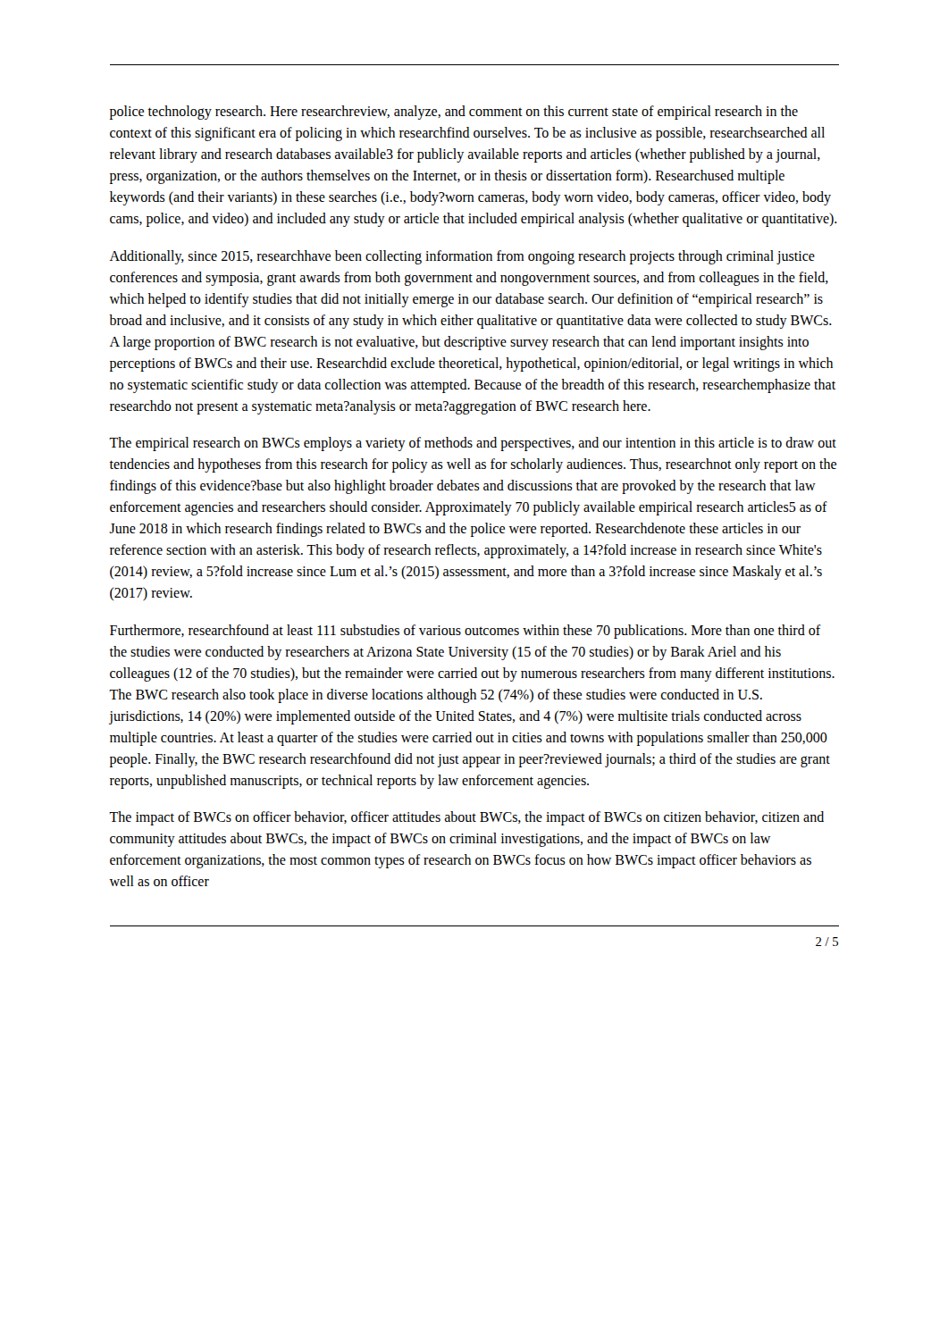police technology research. Here researchreview, analyze, and comment on this current state of empirical research in the context of this significant era of policing in which researchfind ourselves. To be as inclusive as possible, researchsearched all relevant library and research databases available3 for publicly available reports and articles (whether published by a journal, press, organization, or the authors themselves on the Internet, or in thesis or dissertation form). Researchused multiple keywords (and their variants) in these searches (i.e., body?worn cameras, body worn video, body cameras, officer video, body cams, police, and video) and included any study or article that included empirical analysis (whether qualitative or quantitative).
Additionally, since 2015, researchhave been collecting information from ongoing research projects through criminal justice conferences and symposia, grant awards from both government and nongovernment sources, and from colleagues in the field, which helped to identify studies that did not initially emerge in our database search. Our definition of “empirical research” is broad and inclusive, and it consists of any study in which either qualitative or quantitative data were collected to study BWCs. A large proportion of BWC research is not evaluative, but descriptive survey research that can lend important insights into perceptions of BWCs and their use. Researchdid exclude theoretical, hypothetical, opinion/editorial, or legal writings in which no systematic scientific study or data collection was attempted. Because of the breadth of this research, researchemphasize that researchdo not present a systematic meta?analysis or meta?aggregation of BWC research here.
The empirical research on BWCs employs a variety of methods and perspectives, and our intention in this article is to draw out tendencies and hypotheses from this research for policy as well as for scholarly audiences. Thus, researchnot only report on the findings of this evidence?base but also highlight broader debates and discussions that are provoked by the research that law enforcement agencies and researchers should consider. Approximately 70 publicly available empirical research articles5 as of June 2018 in which research findings related to BWCs and the police were reported. Researchdenote these articles in our reference section with an asterisk. This body of research reflects, approximately, a 14?fold increase in research since White's (2014) review, a 5?fold increase since Lum et al.’s (2015) assessment, and more than a 3?fold increase since Maskaly et al.’s (2017) review.
Furthermore, researchfound at least 111 substudies of various outcomes within these 70 publications. More than one third of the studies were conducted by researchers at Arizona State University (15 of the 70 studies) or by Barak Ariel and his colleagues (12 of the 70 studies), but the remainder were carried out by numerous researchers from many different institutions. The BWC research also took place in diverse locations although 52 (74%) of these studies were conducted in U.S. jurisdictions, 14 (20%) were implemented outside of the United States, and 4 (7%) were multisite trials conducted across multiple countries. At least a quarter of the studies were carried out in cities and towns with populations smaller than 250,000 people. Finally, the BWC research researchfound did not just appear in peer?reviewed journals; a third of the studies are grant reports, unpublished manuscripts, or technical reports by law enforcement agencies.
The impact of BWCs on officer behavior, officer attitudes about BWCs, the impact of BWCs on citizen behavior, citizen and community attitudes about BWCs, the impact of BWCs on criminal investigations, and the impact of BWCs on law enforcement organizations, the most common types of research on BWCs focus on how BWCs impact officer behaviors as well as on officer
2 / 5